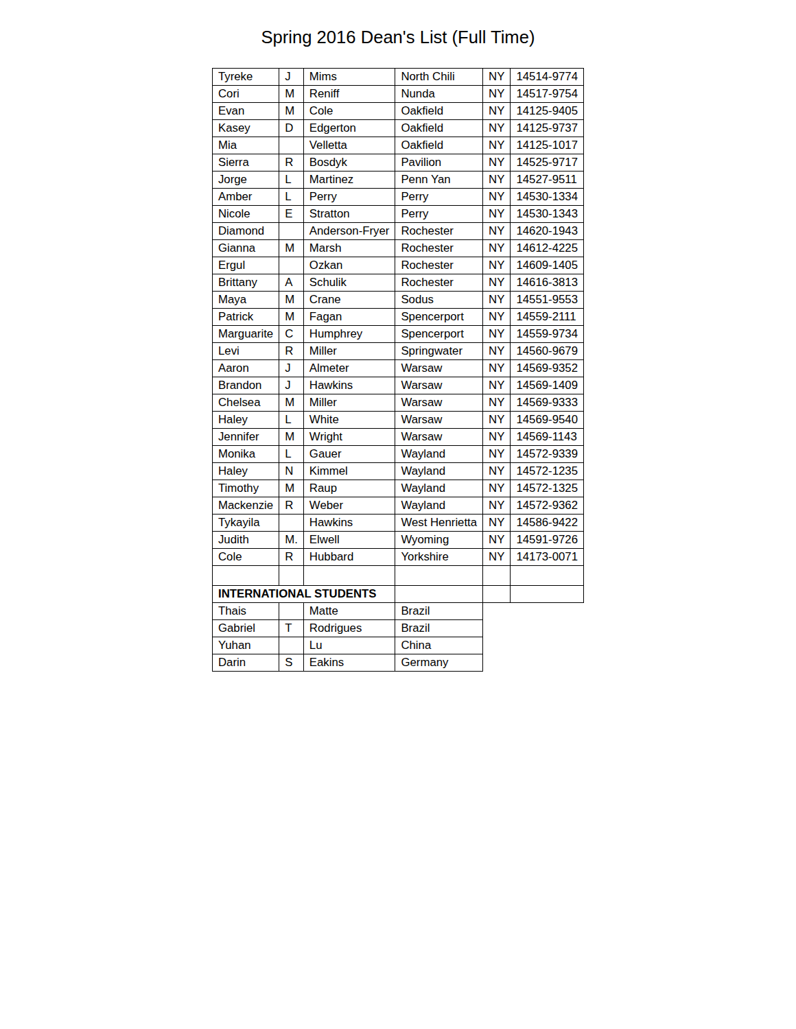Spring 2016 Dean's List (Full Time)
| Tyreke | J | Mims | North Chili | NY | 14514-9774 |
| Cori | M | Reniff | Nunda | NY | 14517-9754 |
| Evan | M | Cole | Oakfield | NY | 14125-9405 |
| Kasey | D | Edgerton | Oakfield | NY | 14125-9737 |
| Mia | | Velletta | Oakfield | NY | 14125-1017 |
| Sierra | R | Bosdyk | Pavilion | NY | 14525-9717 |
| Jorge | L | Martinez | Penn Yan | NY | 14527-9511 |
| Amber | L | Perry | Perry | NY | 14530-1334 |
| Nicole | E | Stratton | Perry | NY | 14530-1343 |
| Diamond | | Anderson-Fryer | Rochester | NY | 14620-1943 |
| Gianna | M | Marsh | Rochester | NY | 14612-4225 |
| Ergul | | Ozkan | Rochester | NY | 14609-1405 |
| Brittany | A | Schulik | Rochester | NY | 14616-3813 |
| Maya | M | Crane | Sodus | NY | 14551-9553 |
| Patrick | M | Fagan | Spencerport | NY | 14559-2111 |
| Marguarite | C | Humphrey | Spencerport | NY | 14559-9734 |
| Levi | R | Miller | Springwater | NY | 14560-9679 |
| Aaron | J | Almeter | Warsaw | NY | 14569-9352 |
| Brandon | J | Hawkins | Warsaw | NY | 14569-1409 |
| Chelsea | M | Miller | Warsaw | NY | 14569-9333 |
| Haley | L | White | Warsaw | NY | 14569-9540 |
| Jennifer | M | Wright | Warsaw | NY | 14569-1143 |
| Monika | L | Gauer | Wayland | NY | 14572-9339 |
| Haley | N | Kimmel | Wayland | NY | 14572-1235 |
| Timothy | M | Raup | Wayland | NY | 14572-1325 |
| Mackenzie | R | Weber | Wayland | NY | 14572-9362 |
| Tykayila | | Hawkins | West Henrietta | NY | 14586-9422 |
| Judith | M. | Elwell | Wyoming | NY | 14591-9726 |
| Cole | R | Hubbard | Yorkshire | NY | 14173-0071 |
| INTERNATIONAL STUDENTS | | | |
| Thais | | Matte | Brazil | | |
| Gabriel | T | Rodrigues | Brazil | | |
| Yuhan | | Lu | China | | |
| Darin | S | Eakins | Germany | | |